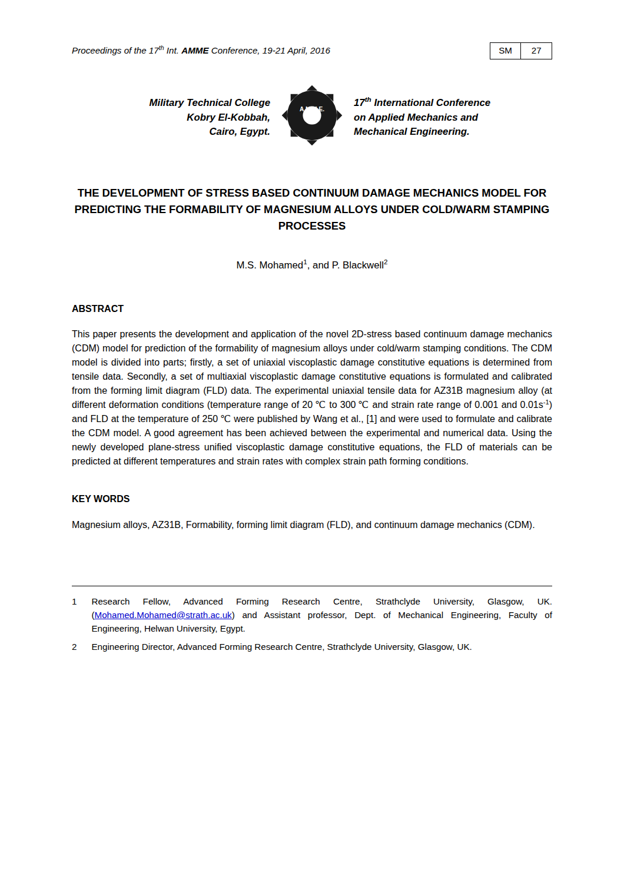Proceedings of the 17th Int. AMME Conference, 19-21 April, 2016
SM 27
Military Technical College
Kobry El-Kobbah,
Cairo, Egypt.
A.M.M.E.
17th International Conference
on Applied Mechanics and
Mechanical Engineering.
The Development of Stress Based Continuum Damage Mechanics Model for Predicting the Formability of Magnesium Alloys Under Cold/Warm Stamping Processes
M.S. Mohamed1, and P. Blackwell2
Abstract
This paper presents the development and application of the novel 2D-stress based continuum damage mechanics (CDM) model for prediction of the formability of magnesium alloys under cold/warm stamping conditions. The CDM model is divided into parts; firstly, a set of uniaxial viscoplastic damage constitutive equations is determined from tensile data. Secondly, a set of multiaxial viscoplastic damage constitutive equations is formulated and calibrated from the forming limit diagram (FLD) data. The experimental uniaxial tensile data for AZ31B magnesium alloy (at different deformation conditions (temperature range of 20 ℃ to 300 ℃ and strain rate range of 0.001 and 0.01s-1) and FLD at the temperature of 250 ℃ were published by Wang et al., [1] and were used to formulate and calibrate the CDM model. A good agreement has been achieved between the experimental and numerical data. Using the newly developed plane-stress unified viscoplastic damage constitutive equations, the FLD of materials can be predicted at different temperatures and strain rates with complex strain path forming conditions.
Key Words
Magnesium alloys, AZ31B, Formability, forming limit diagram (FLD), and continuum damage mechanics (CDM).
Research Fellow, Advanced Forming Research Centre, Strathclyde University, Glasgow, UK. (Mohamed.Mohamed@strath.ac.uk) and Assistant professor, Dept. of Mechanical Engineering, Faculty of Engineering, Helwan University, Egypt.
Engineering Director, Advanced Forming Research Centre, Strathclyde University, Glasgow, UK.